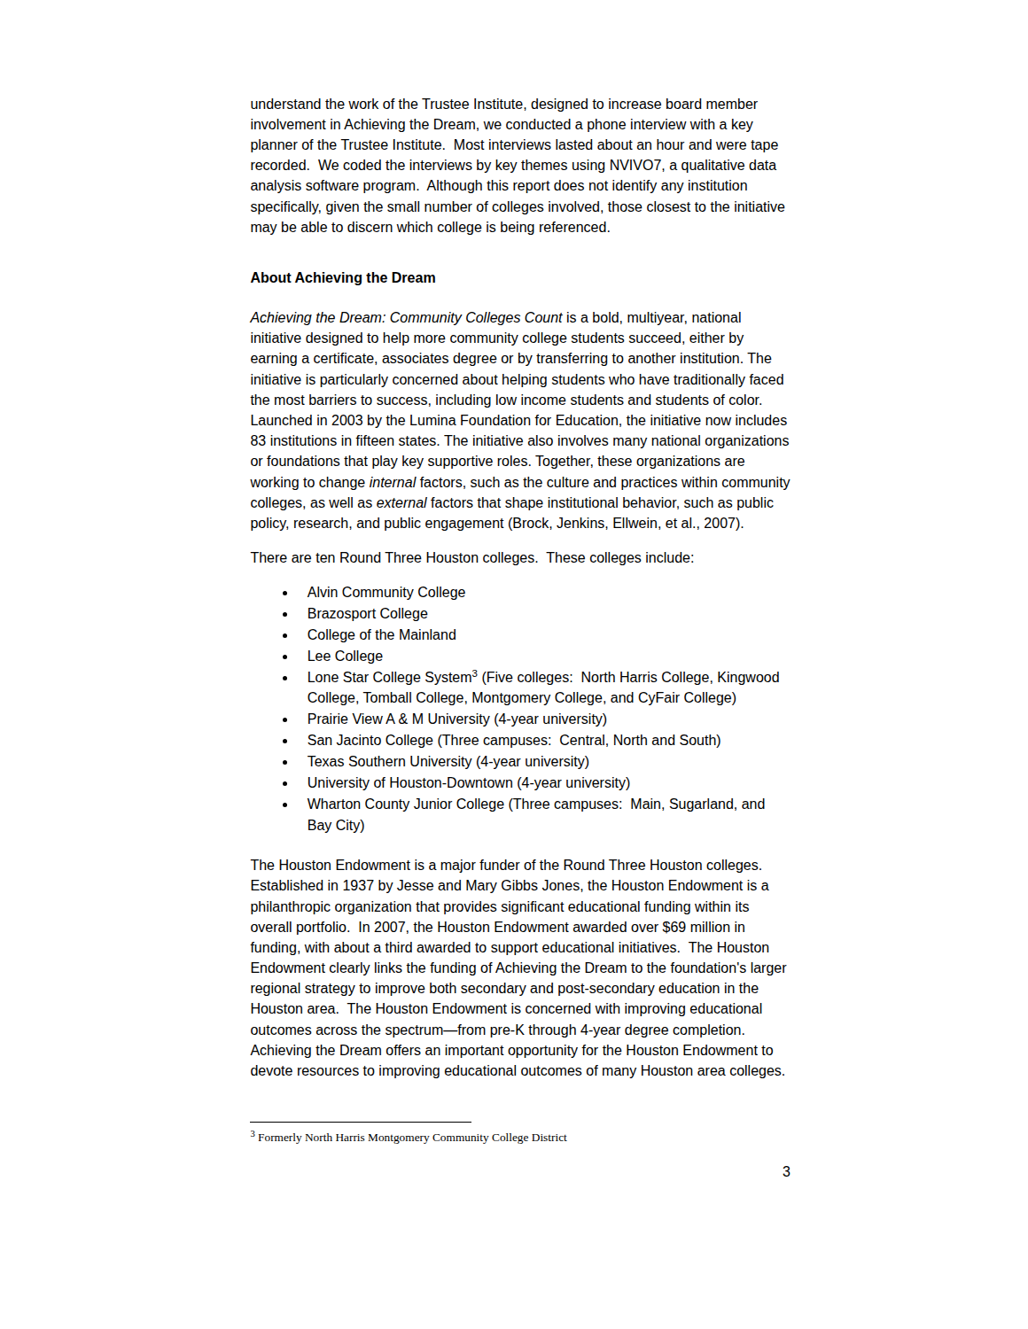understand the work of the Trustee Institute, designed to increase board member involvement in Achieving the Dream, we conducted a phone interview with a key planner of the Trustee Institute. Most interviews lasted about an hour and were tape recorded. We coded the interviews by key themes using NVIVO7, a qualitative data analysis software program. Although this report does not identify any institution specifically, given the small number of colleges involved, those closest to the initiative may be able to discern which college is being referenced.
About Achieving the Dream
Achieving the Dream: Community Colleges Count is a bold, multiyear, national initiative designed to help more community college students succeed, either by earning a certificate, associates degree or by transferring to another institution. The initiative is particularly concerned about helping students who have traditionally faced the most barriers to success, including low income students and students of color. Launched in 2003 by the Lumina Foundation for Education, the initiative now includes 83 institutions in fifteen states. The initiative also involves many national organizations or foundations that play key supportive roles. Together, these organizations are working to change internal factors, such as the culture and practices within community colleges, as well as external factors that shape institutional behavior, such as public policy, research, and public engagement (Brock, Jenkins, Ellwein, et al., 2007).
There are ten Round Three Houston colleges. These colleges include:
Alvin Community College
Brazosport College
College of the Mainland
Lee College
Lone Star College System3 (Five colleges: North Harris College, Kingwood College, Tomball College, Montgomery College, and CyFair College)
Prairie View A & M University (4-year university)
San Jacinto College (Three campuses: Central, North and South)
Texas Southern University (4-year university)
University of Houston-Downtown (4-year university)
Wharton County Junior College (Three campuses: Main, Sugarland, and Bay City)
The Houston Endowment is a major funder of the Round Three Houston colleges. Established in 1937 by Jesse and Mary Gibbs Jones, the Houston Endowment is a philanthropic organization that provides significant educational funding within its overall portfolio. In 2007, the Houston Endowment awarded over $69 million in funding, with about a third awarded to support educational initiatives. The Houston Endowment clearly links the funding of Achieving the Dream to the foundation's larger regional strategy to improve both secondary and post-secondary education in the Houston area. The Houston Endowment is concerned with improving educational outcomes across the spectrum—from pre-K through 4-year degree completion. Achieving the Dream offers an important opportunity for the Houston Endowment to devote resources to improving educational outcomes of many Houston area colleges.
3 Formerly North Harris Montgomery Community College District
3